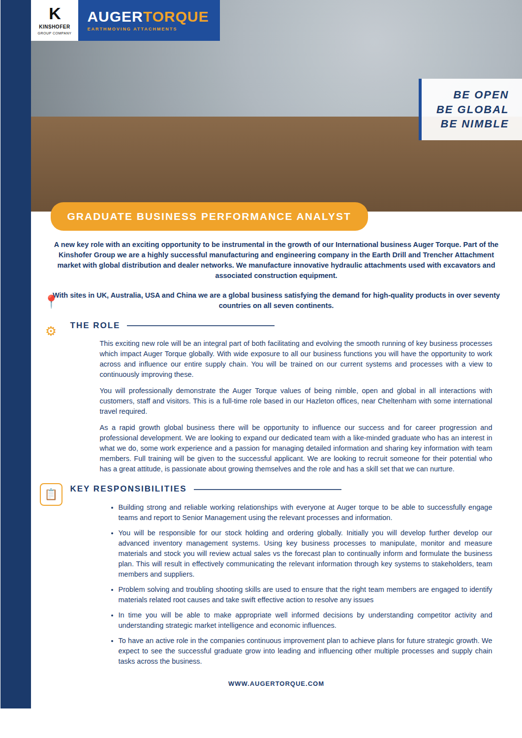K KINSHOFER GROUP COMPANY
AUGERTORQUE EARTHMOVING ATTACHMENTS
BE OPEN
BE GLOBAL
BE NIMBLE
Graduate Business Performance Analyst
A new key role with an exciting opportunity to be instrumental in the growth of our International business Auger Torque. Part of the Kinshofer Group we are a highly successful manufacturing and engineering company in the Earth Drill and Trencher Attachment market with global distribution and dealer networks. We manufacture innovative hydraulic attachments used with excavators and associated construction equipment.
📍
With sites in UK, Australia, USA and China we are a global business satisfying the demand for high-quality products in over seventy countries on all seven continents.
⚙
The Role
This exciting new role will be an integral part of both facilitating and evolving the smooth running of key business processes which impact Auger Torque globally. With wide exposure to all our business functions you will have the opportunity to work across and influence our entire supply chain. You will be trained on our current systems and processes with a view to continuously improving these.
You will professionally demonstrate the Auger Torque values of being nimble, open and global in all interactions with customers, staff and visitors. This is a full-time role based in our Hazleton offices, near Cheltenham with some international travel required.
As a rapid growth global business there will be opportunity to influence our success and for career progression and professional development. We are looking to expand our dedicated team with a like-minded graduate who has an interest in what we do, some work experience and a passion for managing detailed information and sharing key information with team members. Full training will be given to the successful applicant. We are looking to recruit someone for their potential who has a great attitude, is passionate about growing themselves and the role and has a skill set that we can nurture.
📋
Key Responsibilities
Building strong and reliable working relationships with everyone at Auger torque to be able to successfully engage teams and report to Senior Management using the relevant processes and information.
You will be responsible for our stock holding and ordering globally. Initially you will develop further develop our advanced inventory management systems. Using key business processes to manipulate, monitor and measure materials and stock you will review actual sales vs the forecast plan to continually inform and formulate the business plan. This will result in effectively communicating the relevant information through key systems to stakeholders, team members and suppliers.
Problem solving and troubling shooting skills are used to ensure that the right team members are engaged to identify materials related root causes and take swift effective action to resolve any issues
In time you will be able to make appropriate well informed decisions by understanding competitor activity and understanding strategic market intelligence and economic influences.
To have an active role in the companies continuous improvement plan to achieve plans for future strategic growth. We expect to see the successful graduate grow into leading and influencing other multiple processes and supply chain tasks across the business.
WWW.AUGERTORQUE.COM